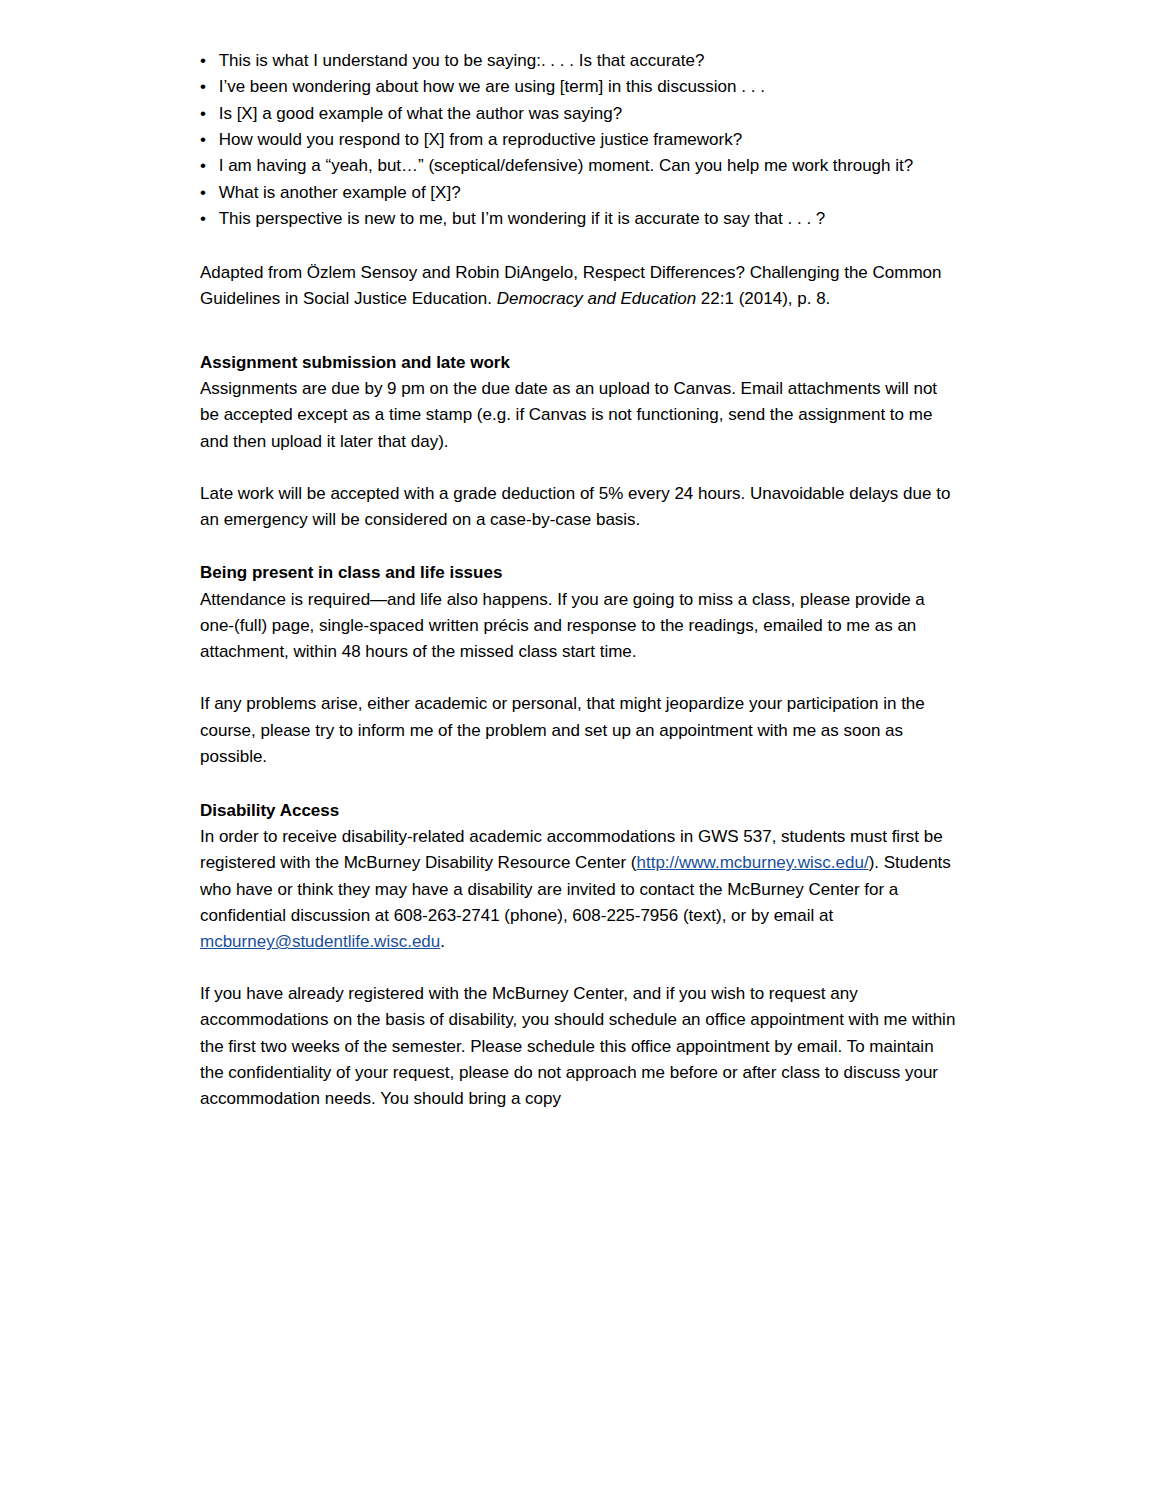This is what I understand you to be saying:. . . . Is that accurate?
I’ve been wondering about how we are using [term] in this discussion . . .
Is [X] a good example of what the author was saying?
How would you respond to [X] from a reproductive justice framework?
I am having a “yeah, but…” (sceptical/defensive) moment. Can you help me work through it?
What is another example of [X]?
This perspective is new to me, but I’m wondering if it is accurate to say that . . . ?
Adapted from Özlem Sensoy and Robin DiAngelo, Respect Differences? Challenging the Common Guidelines in Social Justice Education. Democracy and Education 22:1 (2014), p. 8.
Assignment submission and late work
Assignments are due by 9 pm on the due date as an upload to Canvas. Email attachments will not be accepted except as a time stamp (e.g. if Canvas is not functioning, send the assignment to me and then upload it later that day).
Late work will be accepted with a grade deduction of 5% every 24 hours. Unavoidable delays due to an emergency will be considered on a case-by-case basis.
Being present in class and life issues
Attendance is required—and life also happens. If you are going to miss a class, please provide a one-(full) page, single-spaced written précis and response to the readings, emailed to me as an attachment, within 48 hours of the missed class start time.
If any problems arise, either academic or personal, that might jeopardize your participation in the course, please try to inform me of the problem and set up an appointment with me as soon as possible.
Disability Access
In order to receive disability-related academic accommodations in GWS 537, students must first be registered with the McBurney Disability Resource Center (http://www.mcburney.wisc.edu/). Students who have or think they may have a disability are invited to contact the McBurney Center for a confidential discussion at 608-263-2741 (phone), 608-225-7956 (text), or by email at mcburney@studentlife.wisc.edu.
If you have already registered with the McBurney Center, and if you wish to request any accommodations on the basis of disability, you should schedule an office appointment with me within the first two weeks of the semester. Please schedule this office appointment by email. To maintain the confidentiality of your request, please do not approach me before or after class to discuss your accommodation needs. You should bring a copy